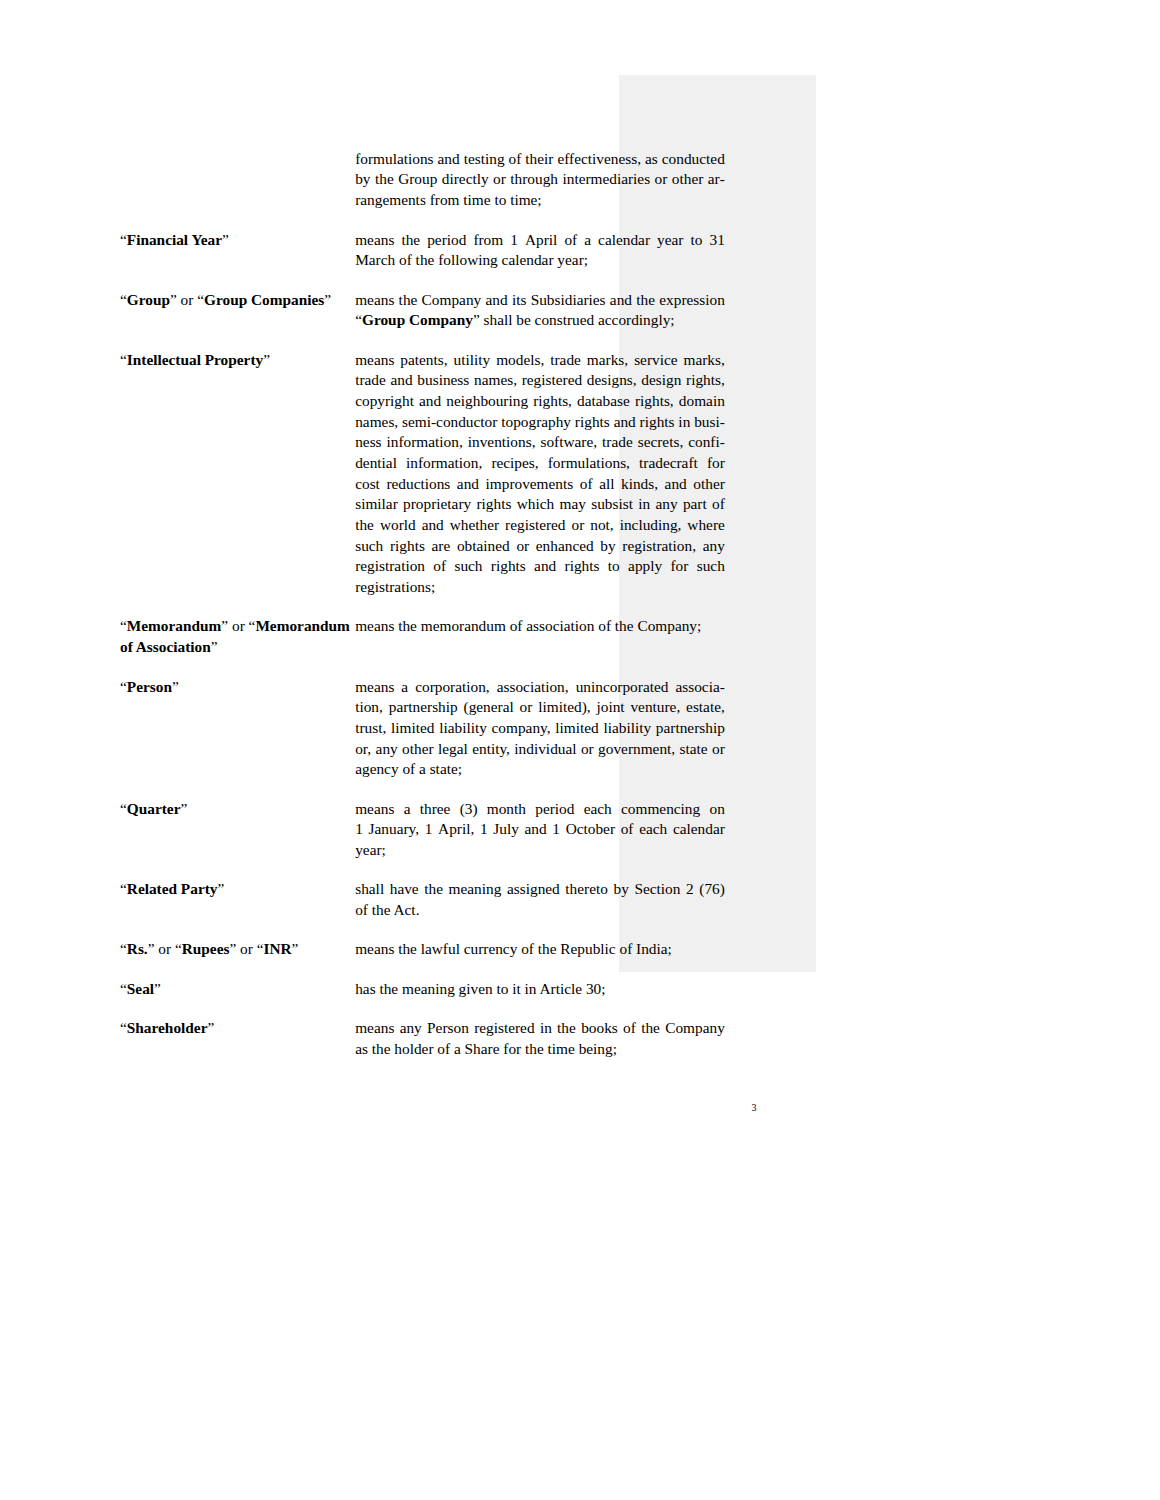| | formulations and testing of their effectiveness, as conducted by the Group directly or through intermediaries or other arrangements from time to time; |
| “ Financial Year ” | means the period from 1 April of a calendar year to 31 March of the following calendar year; |
| “ Group ” or “ Group Companies ” | means the Company and its Subsidiaries and the expression “ Group Company ” shall be construed accordingly; |
| “ Intellectual Property ” | means patents, utility models, trade marks, service marks, trade and business names, registered designs, design rights, copyright and neighbouring rights, database rights, domain names, semi-conductor topography rights and rights in business information, inventions, software, trade secrets, confidential information, recipes, formulations, tradecraft for cost reductions and improvements of all kinds, and other similar proprietary rights which may subsist in any part of the world and whether registered or not, including, where such rights are obtained or enhanced by registration, any registration of such rights and rights to apply for such registrations; |
| “ Memorandum ” or “ Memorandum of Association ” | means the memorandum of association of the Company; |
| “ Person ” | means a corporation, association, unincorporated association, partnership (general or limited), joint venture, estate, trust, limited liability company, limited liability partnership or, any other legal entity, individual or government, state or agency of a state; |
| “ Quarter ” | means a three (3) month period each commencing on 1 January, 1 April, 1 July and 1 October of each calendar year; |
| “ Related Party ” | shall have the meaning assigned thereto by Section 2 (76) of the Act. |
| “ Rs. ” or “ Rupees ” or “ INR ” | means the lawful currency of the Republic of India; |
| “ Seal ” | has the meaning given to it in Article 30; |
| “ Shareholder ” | means any Person registered in the books of the Company as the holder of a Share for the time being; |
3